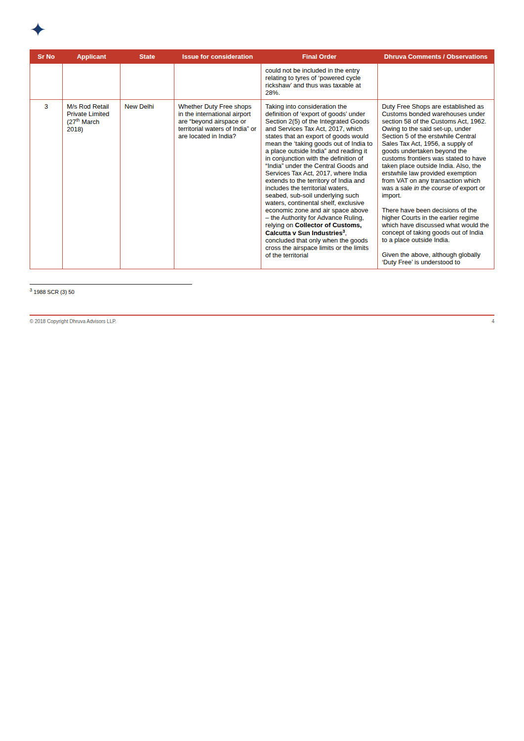✦
| Sr No | Applicant | State | Issue for consideration | Final Order | Dhruva Comments / Observations |
| --- | --- | --- | --- | --- | --- |
| | | | | could not be included in the entry relating to tyres of ‘powered cycle rickshaw’ and thus was taxable at 28%. | |
| 3 | M/s Rod Retail Private Limited (27 th March 2018) | New Delhi | Whether Duty Free shops in the international airport are “beyond airspace or territorial waters of India” or are located in India? | Taking into consideration the definition of ‘export of goods’ under Section 2(5) of the Integrated Goods and Services Tax Act, 2017, which states that an export of goods would mean the ‘taking goods out of India to a place outside India” and reading it in conjunction with the definition of “India” under the Central Goods and Services Tax Act, 2017, where India extends to the territory of India and includes the territorial waters, seabed, sub-soil underlying such waters, continental shelf, exclusive economic zone and air space above – the Authority for Advance Ruling, relying on Collector of Customs, Calcutta v Sun Industries 3 , concluded that only when the goods cross the airspace limits or the limits of the territorial | Duty Free Shops are established as Customs bonded warehouses under section 58 of the Customs Act, 1962. Owing to the said set-up, under Section 5 of the erstwhile Central Sales Tax Act, 1956, a supply of goods undertaken beyond the customs frontiers was stated to have taken place outside India. Also, the erstwhile law provided exemption from VAT on any transaction which was a sale in the course of export or import. There have been decisions of the higher Courts in the earlier regime which have discussed what would the concept of taking goods out of India to a place outside India. Given the above, although globally ‘Duty Free’ is understood to |
3 1988 SCR (3) 50
© 2018 Copyright Dhruva Advisors LLP. 4